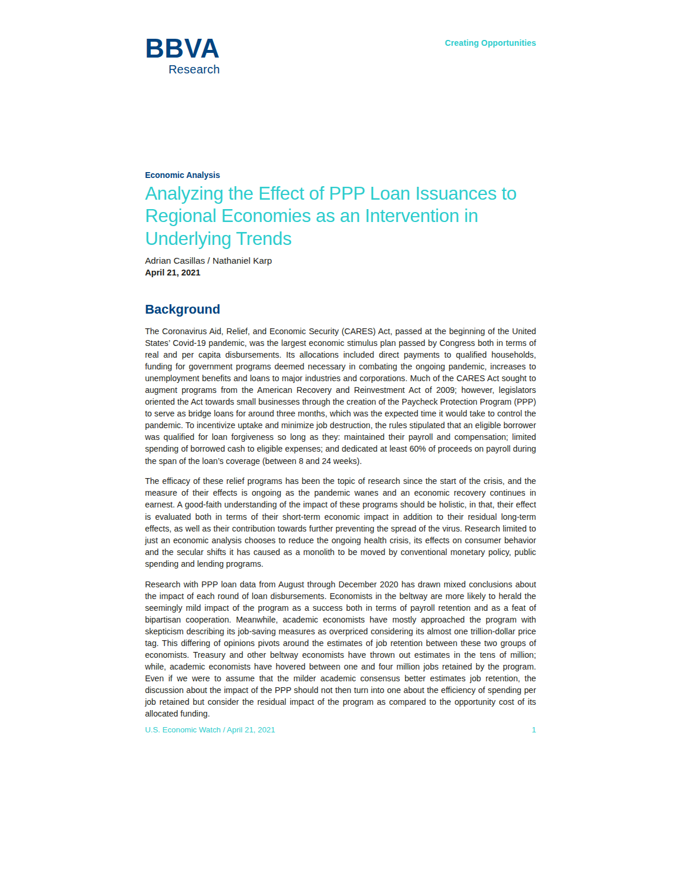BBVA
Research
Creating Opportunities
Economic Analysis
Analyzing the Effect of PPP Loan Issuances to Regional Economies as an Intervention in Underlying Trends
Adrian Casillas / Nathaniel Karp
April 21, 2021
Background
The Coronavirus Aid, Relief, and Economic Security (CARES) Act, passed at the beginning of the United States’ Covid-19 pandemic, was the largest economic stimulus plan passed by Congress both in terms of real and per capita disbursements. Its allocations included direct payments to qualified households, funding for government programs deemed necessary in combating the ongoing pandemic, increases to unemployment benefits and loans to major industries and corporations. Much of the CARES Act sought to augment programs from the American Recovery and Reinvestment Act of 2009; however, legislators oriented the Act towards small businesses through the creation of the Paycheck Protection Program (PPP) to serve as bridge loans for around three months, which was the expected time it would take to control the pandemic. To incentivize uptake and minimize job destruction, the rules stipulated that an eligible borrower was qualified for loan forgiveness so long as they: maintained their payroll and compensation; limited spending of borrowed cash to eligible expenses; and dedicated at least 60% of proceeds on payroll during the span of the loan’s coverage (between 8 and 24 weeks).
The efficacy of these relief programs has been the topic of research since the start of the crisis, and the measure of their effects is ongoing as the pandemic wanes and an economic recovery continues in earnest. A good-faith understanding of the impact of these programs should be holistic, in that, their effect is evaluated both in terms of their short-term economic impact in addition to their residual long-term effects, as well as their contribution towards further preventing the spread of the virus. Research limited to just an economic analysis chooses to reduce the ongoing health crisis, its effects on consumer behavior and the secular shifts it has caused as a monolith to be moved by conventional monetary policy, public spending and lending programs.
Research with PPP loan data from August through December 2020 has drawn mixed conclusions about the impact of each round of loan disbursements. Economists in the beltway are more likely to herald the seemingly mild impact of the program as a success both in terms of payroll retention and as a feat of bipartisan cooperation. Meanwhile, academic economists have mostly approached the program with skepticism describing its job-saving measures as overpriced considering its almost one trillion-dollar price tag. This differing of opinions pivots around the estimates of job retention between these two groups of economists. Treasury and other beltway economists have thrown out estimates in the tens of million; while, academic economists have hovered between one and four million jobs retained by the program. Even if we were to assume that the milder academic consensus better estimates job retention, the discussion about the impact of the PPP should not then turn into one about the efficiency of spending per job retained but consider the residual impact of the program as compared to the opportunity cost of its allocated funding.
U.S. Economic Watch / April 21, 2021 1